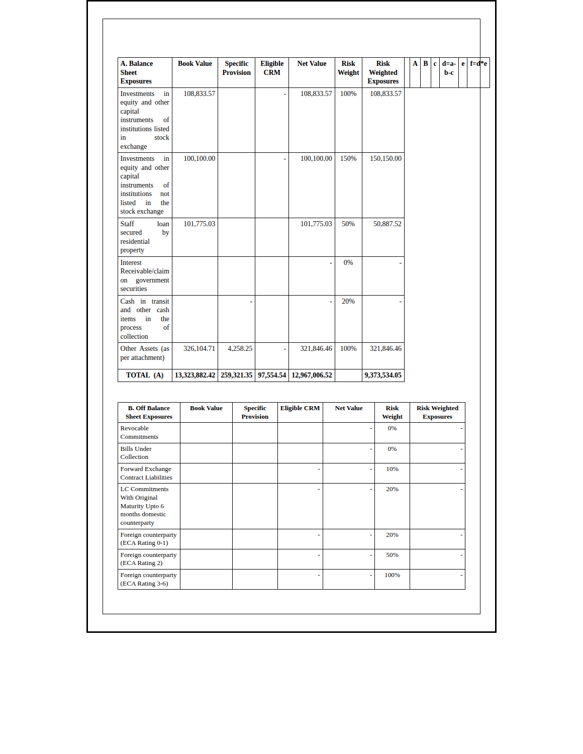| A. Balance Sheet Exposures | Book Value | Specific Provision | Eligible CRM | Net Value | Risk Weight | Risk Weighted Exposures |
| --- | --- | --- | --- | --- | --- | --- |
| | A | B | c | d=a-b-c | e | f=d*e |
| Investments in equity and other capital instruments of institutions listed in stock exchange | 108,833.57 | | - | 108,833.57 | 100% | 108,833.57 |
| Investments in equity and other capital instruments of institutions not listed in the stock exchange | 100,100.00 | | - | 100,100.00 | 150% | 150,150.00 |
| Staff loan secured by residential property | 101,775.03 | | | 101,775.03 | 50% | 50,887.52 |
| Interest Receivable/claim on government securities | | | | - | 0% | - |
| Cash in transit and other cash items in the process of collection | | - | | - | 20% | - |
| Other Assets (as per attachment) | 326,104.71 | 4,258.25 | - | 321,846.46 | 100% | 321,846.46 |
| TOTAL (A) | 13,323,882.42 | 259,321.35 | 97,554.54 | 12,967,006.52 | | 9,373,534.05 |
| B. Off Balance Sheet Exposures | Book Value | Specific Provision | Eligible CRM | Net Value | Risk Weight | Risk Weighted Exposures |
| --- | --- | --- | --- | --- | --- | --- |
| Revocable Commitments | | | | - | 0% | - |
| Bills Under Collection | | | | - | 0% | - |
| Forward Exchange Contract Liabilities | | | - | - | 10% | - |
| LC Commitments With Original Maturity Upto 6 months domestic counterparty | | | - | - | 20% | - |
| Foreign counterparty (ECA Rating 0-1) | | | - | - | 20% | - |
| Foreign counterparty (ECA Rating 2) | | | - | - | 50% | - |
| Foreign counterparty (ECA Rating 3-6) | | | - | - | 100% | - |